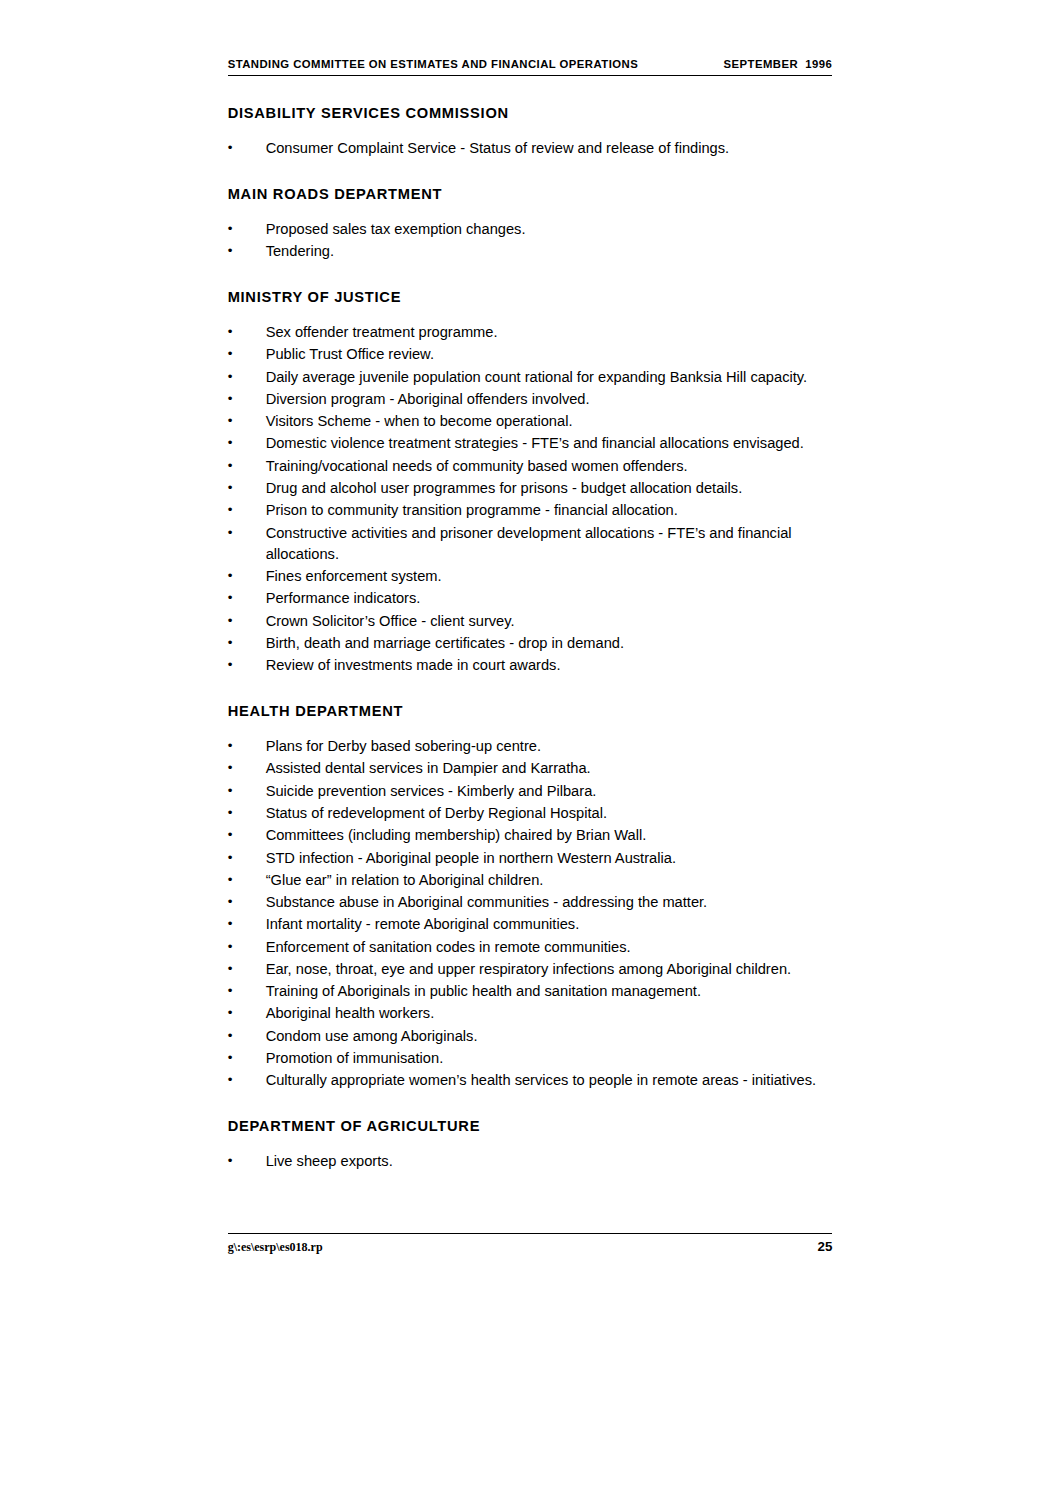STANDING COMMITTEE ON ESTIMATES AND FINANCIAL OPERATIONS
SEPTEMBER 1996
DISABILITY SERVICES COMMISSION
Consumer Complaint Service - Status of review and release of findings.
MAIN ROADS DEPARTMENT
Proposed sales tax exemption changes.
Tendering.
MINISTRY OF JUSTICE
Sex offender treatment programme.
Public Trust Office review.
Daily average juvenile population count rational for expanding Banksia Hill capacity.
Diversion program - Aboriginal offenders involved.
Visitors Scheme - when to become operational.
Domestic violence treatment strategies - FTE’s and financial allocations envisaged.
Training/vocational needs of community based women offenders.
Drug and alcohol user programmes for prisons - budget allocation details.
Prison to community transition programme - financial allocation.
Constructive activities and prisoner development allocations - FTE’s and financial allocations.
Fines enforcement system.
Performance indicators.
Crown Solicitor’s Office - client survey.
Birth, death and marriage certificates - drop in demand.
Review of investments made in court awards.
HEALTH DEPARTMENT
Plans for Derby based sobering-up centre.
Assisted dental services in Dampier and Karratha.
Suicide prevention services - Kimberly and Pilbara.
Status of redevelopment of Derby Regional Hospital.
Committees (including membership) chaired by Brian Wall.
STD infection - Aboriginal people in northern Western Australia.
“Glue ear” in relation to Aboriginal children.
Substance abuse in Aboriginal communities - addressing the matter.
Infant mortality - remote Aboriginal communities.
Enforcement of sanitation codes in remote communities.
Ear, nose, throat, eye and upper respiratory infections among Aboriginal children.
Training of Aboriginals in public health and sanitation management.
Aboriginal health workers.
Condom use among Aboriginals.
Promotion of immunisation.
Culturally appropriate women’s health services to people in remote areas - initiatives.
DEPARTMENT OF AGRICULTURE
Live sheep exports.
g\:es\esrp\es018.rp
25